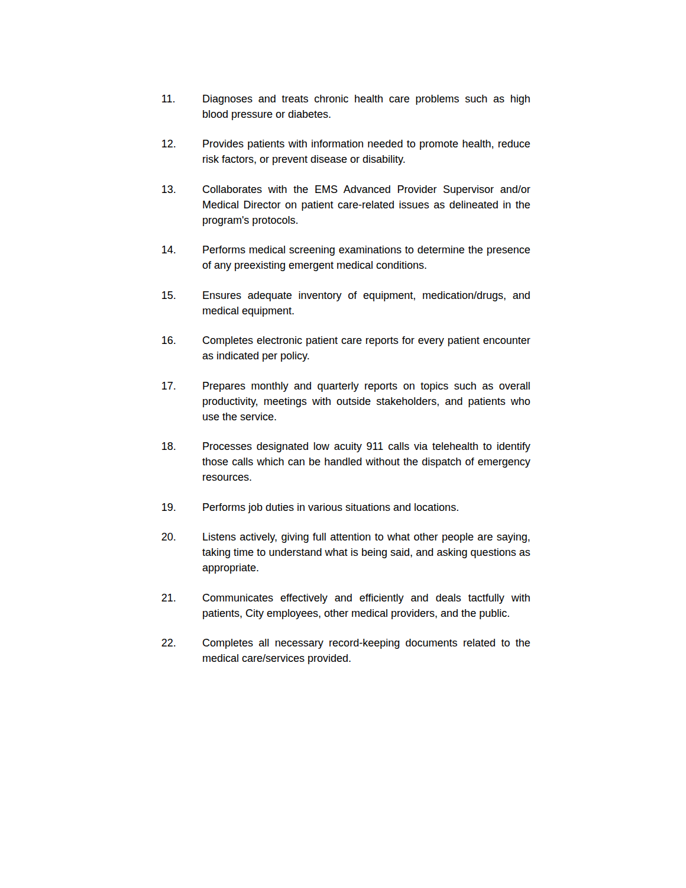11. Diagnoses and treats chronic health care problems such as high blood pressure or diabetes.
12. Provides patients with information needed to promote health, reduce risk factors, or prevent disease or disability.
13. Collaborates with the EMS Advanced Provider Supervisor and/or Medical Director on patient care-related issues as delineated in the program's protocols.
14. Performs medical screening examinations to determine the presence of any preexisting emergent medical conditions.
15. Ensures adequate inventory of equipment, medication/drugs, and medical equipment.
16. Completes electronic patient care reports for every patient encounter as indicated per policy.
17. Prepares monthly and quarterly reports on topics such as overall productivity, meetings with outside stakeholders, and patients who use the service.
18. Processes designated low acuity 911 calls via telehealth to identify those calls which can be handled without the dispatch of emergency resources.
19. Performs job duties in various situations and locations.
20. Listens actively, giving full attention to what other people are saying, taking time to understand what is being said, and asking questions as appropriate.
21. Communicates effectively and efficiently and deals tactfully with patients, City employees, other medical providers, and the public.
22. Completes all necessary record-keeping documents related to the medical care/services provided.